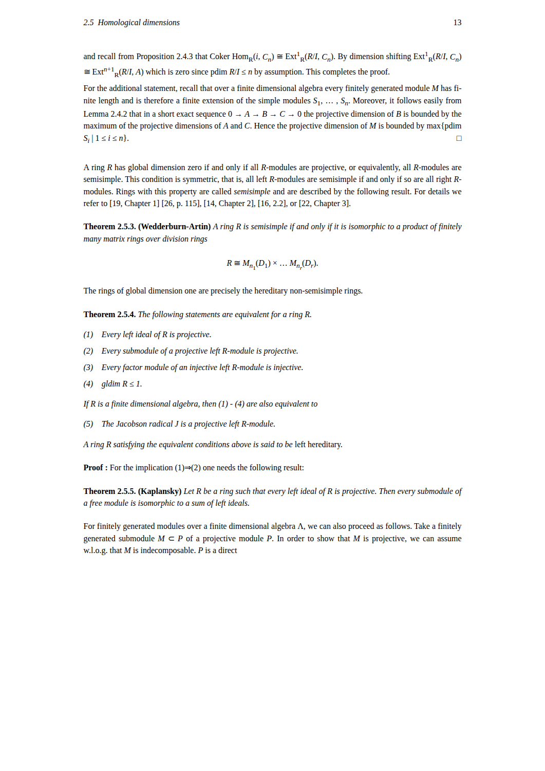2.5 Homological dimensions 13
and recall from Proposition 2.4.3 that Coker HomR(i, Cn) ≅ Ext1R(R/I, Cn). By dimension shifting Ext1R(R/I, Cn) ≅ Extn+1R(R/I, A) which is zero since pdim R/I ≤ n by assumption. This completes the proof.
For the additional statement, recall that over a finite dimensional algebra every finitely generated module M has finite length and is therefore a finite extension of the simple modules S1, … , Sn. Moreover, it follows easily from Lemma 2.4.2 that in a short exact sequence 0 → A → B → C → 0 the projective dimension of B is bounded by the maximum of the projective dimensions of A and C. Hence the projective dimension of M is bounded by max{pdim Si | 1 ≤ i ≤ n}. □
A ring R has global dimension zero if and only if all R-modules are projective, or equivalently, all R-modules are semisimple. This condition is symmetric, that is, all left R-modules are semisimple if and only if so are all right R-modules. Rings with this property are called semisimple and are described by the following result. For details we refer to [19, Chapter 1] [26, p. 115], [14, Chapter 2], [16, 2.2], or [22, Chapter 3].
Theorem 2.5.3. (Wedderburn-Artin) A ring R is semisimple if and only if it is isomorphic to a product of finitely many matrix rings over division rings
R ≅ Mn1(D1) × … Mnr(Dr).
The rings of global dimension one are precisely the hereditary non-semisimple rings.
Theorem 2.5.4. The following statements are equivalent for a ring R.
(1) Every left ideal of R is projective.
(2) Every submodule of a projective left R-module is projective.
(3) Every factor module of an injective left R-module is injective.
(4) gldim R ≤ 1.
If R is a finite dimensional algebra, then (1) - (4) are also equivalent to
(5) The Jacobson radical J is a projective left R-module.
A ring R satisfying the equivalent conditions above is said to be left hereditary.
Proof : For the implication (1)⇒(2) one needs the following result:
Theorem 2.5.5. (Kaplansky) Let R be a ring such that every left ideal of R is projective. Then every submodule of a free module is isomorphic to a sum of left ideals.
For finitely generated modules over a finite dimensional algebra Λ, we can also proceed as follows. Take a finitely generated submodule M ⊂ P of a projective module P. In order to show that M is projective, we can assume w.l.o.g. that M is indecomposable. P is a direct